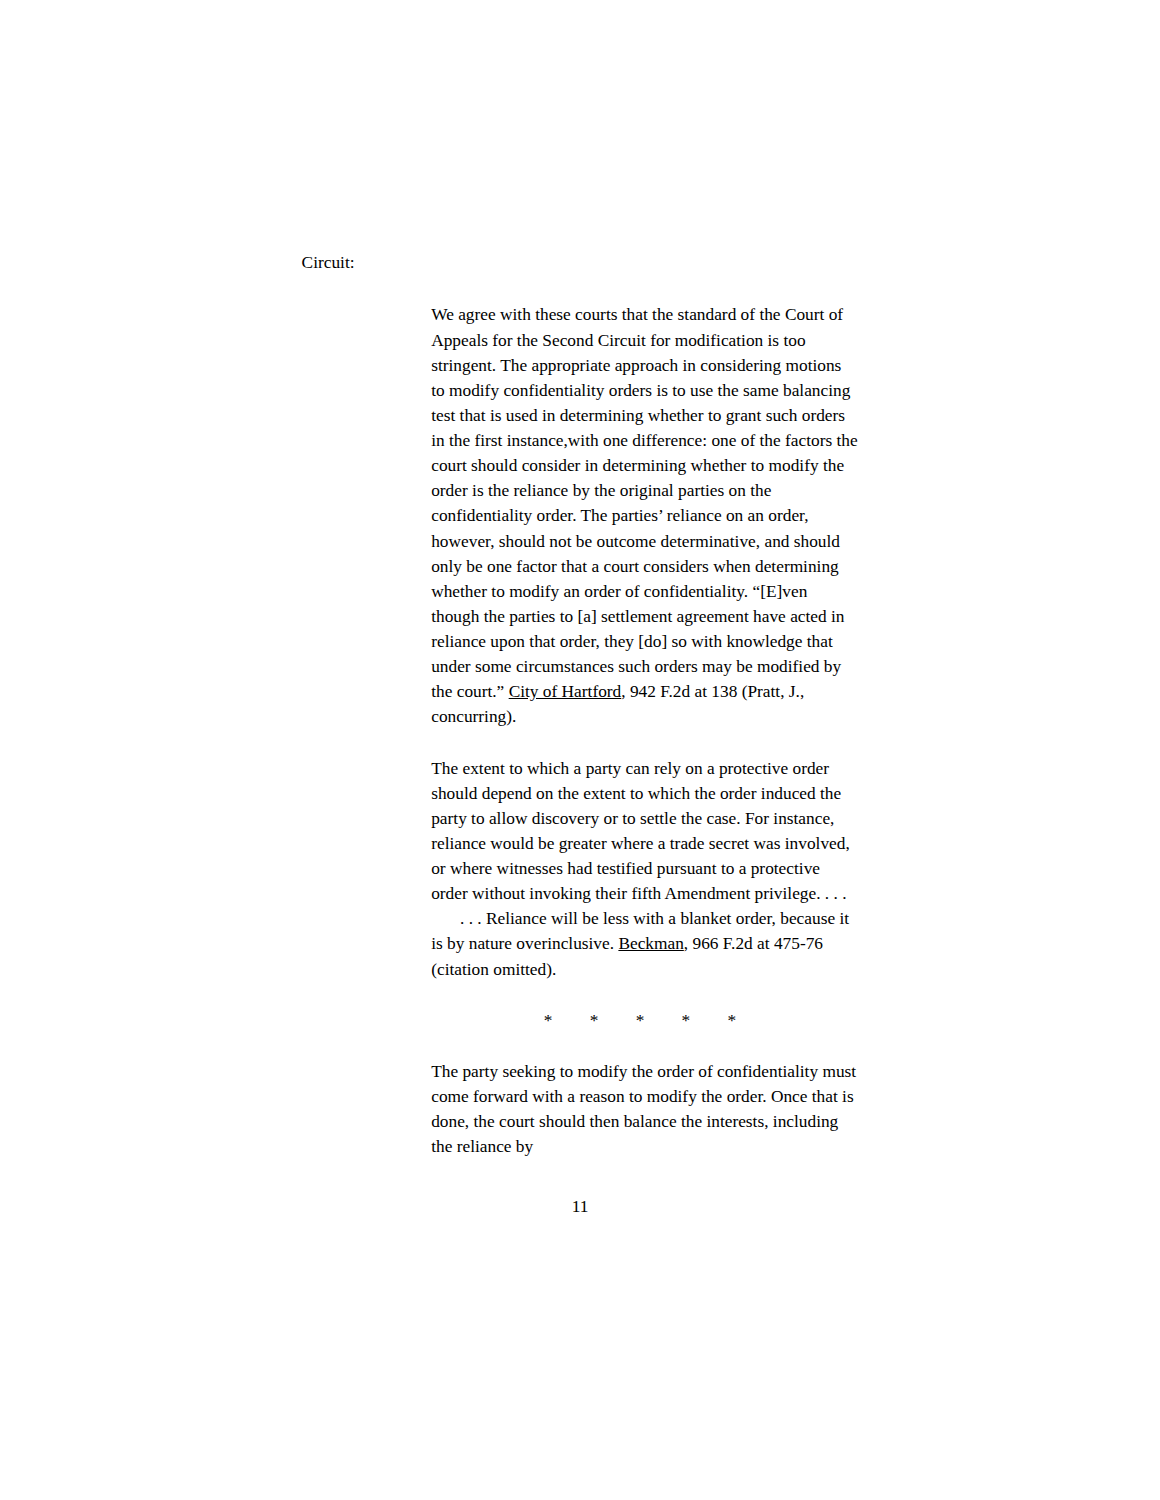Circuit:
We agree with these courts that the standard of the Court of Appeals for the Second Circuit for modification is too stringent. The appropriate approach in considering motions to modify confidentiality orders is to use the same balancing test that is used in determining whether to grant such orders in the first instance,with one difference: one of the factors the court should consider in determining whether to modify the order is the reliance by the original parties on the confidentiality order. The parties’ reliance on an order, however, should not be outcome determinative, and should only be one factor that a court considers when determining whether to modify an order of confidentiality. “[E]ven though the parties to [a] settlement agreement have acted in reliance upon that order, they [do] so with knowledge that under some circumstances such orders may be modified by the court.” City of Hartford, 942 F.2d at 138 (Pratt, J., concurring).
The extent to which a party can rely on a protective order should depend on the extent to which the order induced the party to allow discovery or to settle the case. For instance, reliance would be greater where a trade secret was involved, or where witnesses had testified pursuant to a protective order without invoking their fifth Amendment privilege. . . .
. . . Reliance will be less with a blanket order, because it is by nature overinclusive. Beckman, 966 F.2d at 475-76 (citation omitted).
* * * * *
The party seeking to modify the order of confidentiality must come forward with a reason to modify the order. Once that is done, the court should then balance the interests, including the reliance by
11